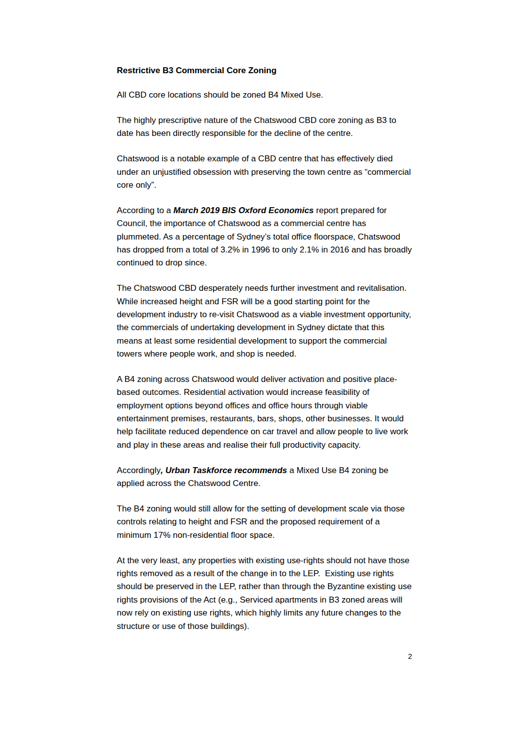Restrictive B3 Commercial Core Zoning
All CBD core locations should be zoned B4 Mixed Use.
The highly prescriptive nature of the Chatswood CBD core zoning as B3 to date has been directly responsible for the decline of the centre.
Chatswood is a notable example of a CBD centre that has effectively died under an unjustified obsession with preserving the town centre as “commercial core only”.
According to a March 2019 BIS Oxford Economics report prepared for Council, the importance of Chatswood as a commercial centre has plummeted. As a percentage of Sydney’s total office floorspace, Chatswood has dropped from a total of 3.2% in 1996 to only 2.1% in 2016 and has broadly continued to drop since.
The Chatswood CBD desperately needs further investment and revitalisation. While increased height and FSR will be a good starting point for the development industry to re-visit Chatswood as a viable investment opportunity, the commercials of undertaking development in Sydney dictate that this means at least some residential development to support the commercial towers where people work, and shop is needed.
A B4 zoning across Chatswood would deliver activation and positive place-based outcomes. Residential activation would increase feasibility of employment options beyond offices and office hours through viable entertainment premises, restaurants, bars, shops, other businesses. It would help facilitate reduced dependence on car travel and allow people to live work and play in these areas and realise their full productivity capacity.
Accordingly, Urban Taskforce recommends a Mixed Use B4 zoning be applied across the Chatswood Centre.
The B4 zoning would still allow for the setting of development scale via those controls relating to height and FSR and the proposed requirement of a minimum 17% non-residential floor space.
At the very least, any properties with existing use-rights should not have those rights removed as a result of the change in to the LEP. Existing use rights should be preserved in the LEP, rather than through the Byzantine existing use rights provisions of the Act (e.g., Serviced apartments in B3 zoned areas will now rely on existing use rights, which highly limits any future changes to the structure or use of those buildings).
2